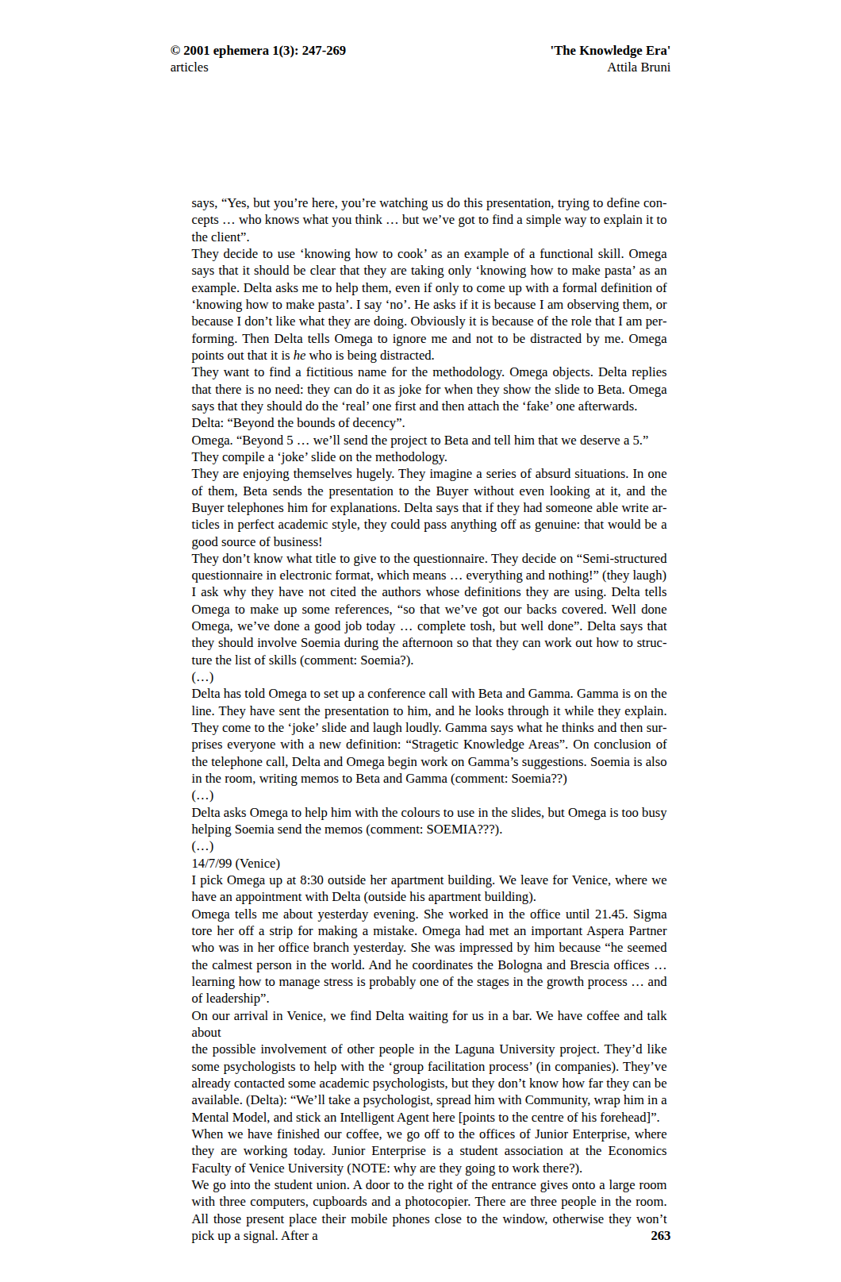© 2001 ephemera 1(3): 247-269
articles
'The Knowledge Era'
Attila Bruni
says, “Yes, but you’re here, you’re watching us do this presentation, trying to define concepts … who knows what you think … but we’ve got to find a simple way to explain it to the client”.
They decide to use ‘knowing how to cook’ as an example of a functional skill. Omega says that it should be clear that they are taking only ‘knowing how to make pasta’ as an example. Delta asks me to help them, even if only to come up with a formal definition of ‘knowing how to make pasta’. I say ‘no’. He asks if it is because I am observing them, or because I don’t like what they are doing. Obviously it is because of the role that I am performing. Then Delta tells Omega to ignore me and not to be distracted by me. Omega points out that it is he who is being distracted.
They want to find a fictitious name for the methodology. Omega objects. Delta replies that there is no need: they can do it as joke for when they show the slide to Beta. Omega says that they should do the ‘real’ one first and then attach the ‘fake’ one afterwards.
Delta: “Beyond the bounds of decency”.
Omega. “Beyond 5 … we’ll send the project to Beta and tell him that we deserve a 5.”
They compile a ‘joke’ slide on the methodology.
They are enjoying themselves hugely. They imagine a series of absurd situations. In one of them, Beta sends the presentation to the Buyer without even looking at it, and the Buyer telephones him for explanations. Delta says that if they had someone able write articles in perfect academic style, they could pass anything off as genuine: that would be a good source of business!
They don’t know what title to give to the questionnaire. They decide on “Semi-structured questionnaire in electronic format, which means … everything and nothing!” (they laugh)
I ask why they have not cited the authors whose definitions they are using. Delta tells Omega to make up some references, “so that we’ve got our backs covered. Well done Omega, we’ve done a good job today … complete tosh, but well done”. Delta says that they should involve Soemia during the afternoon so that they can work out how to structure the list of skills (comment: Soemia?).
(…)
Delta has told Omega to set up a conference call with Beta and Gamma. Gamma is on the line. They have sent the presentation to him, and he looks through it while they explain. They come to the ‘joke’ slide and laugh loudly. Gamma says what he thinks and then surprises everyone with a new definition: “Stragetic Knowledge Areas”. On conclusion of the telephone call, Delta and Omega begin work on Gamma’s suggestions. Soemia is also in the room, writing memos to Beta and Gamma (comment: Soemia??)
(…)
Delta asks Omega to help him with the colours to use in the slides, but Omega is too busy helping Soemia send the memos (comment: SOEMIA???).
(…)
14/7/99 (Venice)
I pick Omega up at 8:30 outside her apartment building. We leave for Venice, where we have an appointment with Delta (outside his apartment building).
Omega tells me about yesterday evening. She worked in the office until 21.45. Sigma tore her off a strip for making a mistake. Omega had met an important Aspera Partner who was in her office branch yesterday. She was impressed by him because “he seemed the calmest person in the world. And he coordinates the Bologna and Brescia offices … learning how to manage stress is probably one of the stages in the growth process … and of leadership”.
On our arrival in Venice, we find Delta waiting for us in a bar. We have coffee and talk about
the possible involvement of other people in the Laguna University project. They’d like some psychologists to help with the ‘group facilitation process’ (in companies). They’ve already contacted some academic psychologists, but they don’t know how far they can be available. (Delta): “We’ll take a psychologist, spread him with Community, wrap him in a Mental Model, and stick an Intelligent Agent here [points to the centre of his forehead]”.
When we have finished our coffee, we go off to the offices of Junior Enterprise, where they are working today. Junior Enterprise is a student association at the Economics Faculty of Venice University (NOTE: why are they going to work there?).
We go into the student union. A door to the right of the entrance gives onto a large room with three computers, cupboards and a photocopier. There are three people in the room. All those present place their mobile phones close to the window, otherwise they won’t pick up a signal. After a
263